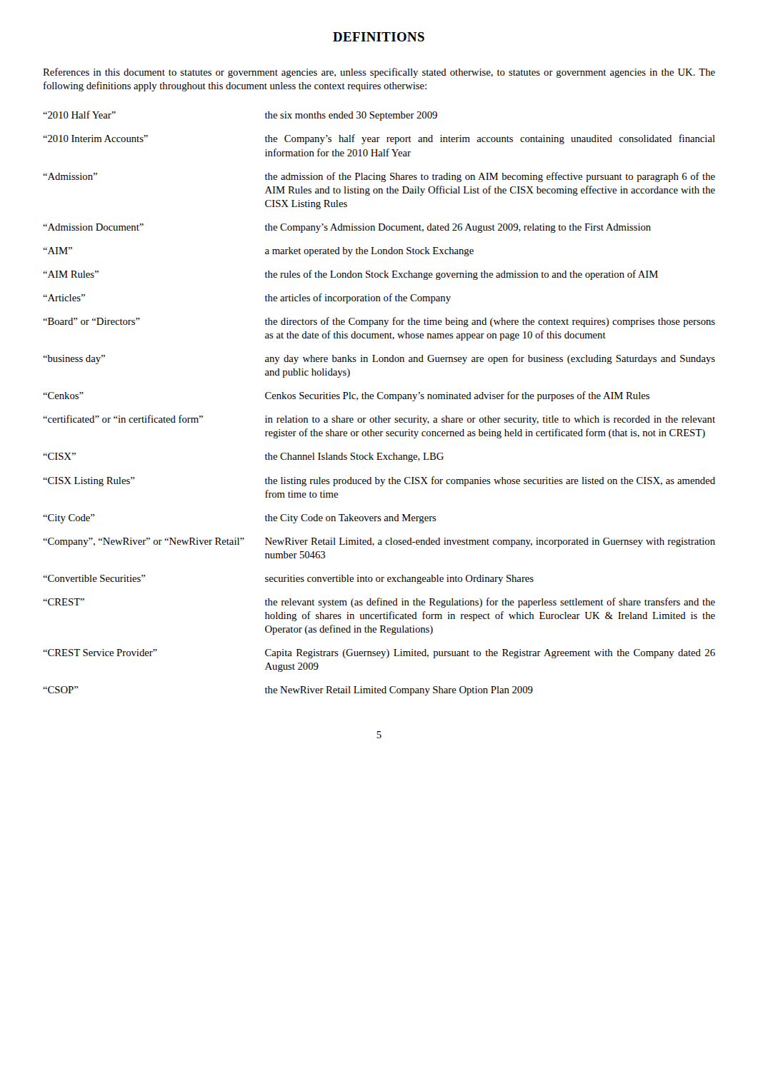DEFINITIONS
References in this document to statutes or government agencies are, unless specifically stated otherwise, to statutes or government agencies in the UK. The following definitions apply throughout this document unless the context requires otherwise:
| “2010 Half Year” | the six months ended 30 September 2009 |
| “2010 Interim Accounts” | the Company’s half year report and interim accounts containing unaudited consolidated financial information for the 2010 Half Year |
| “Admission” | the admission of the Placing Shares to trading on AIM becoming effective pursuant to paragraph 6 of the AIM Rules and to listing on the Daily Official List of the CISX becoming effective in accordance with the CISX Listing Rules |
| “Admission Document” | the Company’s Admission Document, dated 26 August 2009, relating to the First Admission |
| “AIM” | a market operated by the London Stock Exchange |
| “AIM Rules” | the rules of the London Stock Exchange governing the admission to and the operation of AIM |
| “Articles” | the articles of incorporation of the Company |
| “Board” or “Directors” | the directors of the Company for the time being and (where the context requires) comprises those persons as at the date of this document, whose names appear on page 10 of this document |
| “business day” | any day where banks in London and Guernsey are open for business (excluding Saturdays and Sundays and public holidays) |
| “Cenkos” | Cenkos Securities Plc, the Company’s nominated adviser for the purposes of the AIM Rules |
| “certificated” or “in certificated form” | in relation to a share or other security, a share or other security, title to which is recorded in the relevant register of the share or other security concerned as being held in certificated form (that is, not in CREST) |
| “CISX” | the Channel Islands Stock Exchange, LBG |
| “CISX Listing Rules” | the listing rules produced by the CISX for companies whose securities are listed on the CISX, as amended from time to time |
| “City Code” | the City Code on Takeovers and Mergers |
| “Company”, “NewRiver” or “NewRiver Retail” | NewRiver Retail Limited, a closed-ended investment company, incorporated in Guernsey with registration number 50463 |
| “Convertible Securities” | securities convertible into or exchangeable into Ordinary Shares |
| “CREST” | the relevant system (as defined in the Regulations) for the paperless settlement of share transfers and the holding of shares in uncertificated form in respect of which Euroclear UK & Ireland Limited is the Operator (as defined in the Regulations) |
| “CREST Service Provider” | Capita Registrars (Guernsey) Limited, pursuant to the Registrar Agreement with the Company dated 26 August 2009 |
| “CSOP” | the NewRiver Retail Limited Company Share Option Plan 2009 |
5